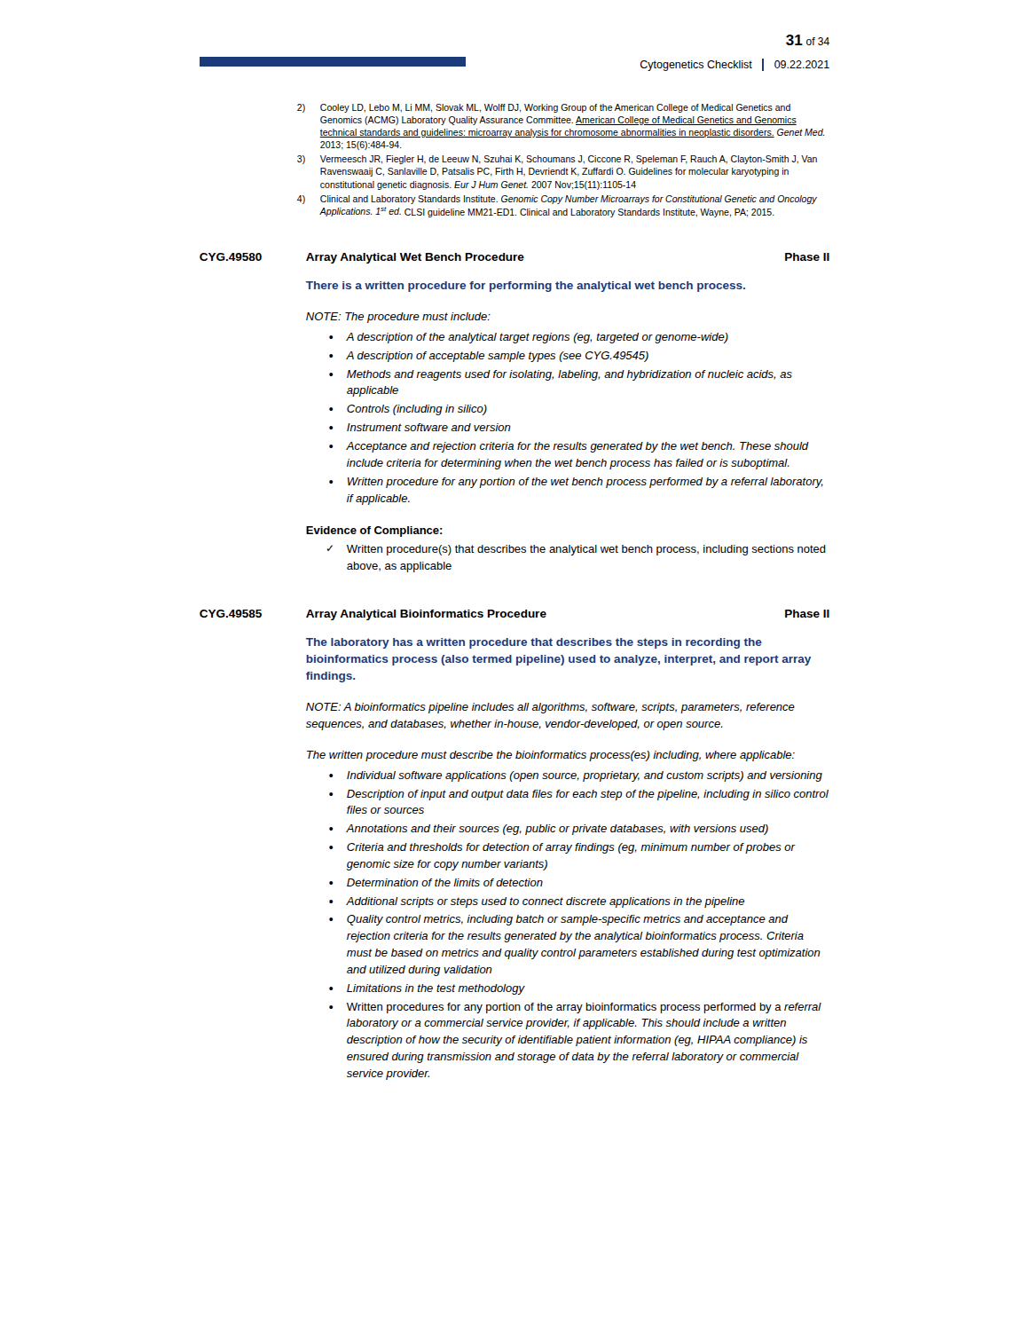31 of 34
Cytogenetics Checklist 09.22.2021
2)
Cooley LD, Lebo M, Li MM, Slovak ML, Wolff DJ, Working Group of the American College of Medical Genetics and Genomics (ACMG) Laboratory Quality Assurance Committee. American College of Medical Genetics and Genomics technical standards and guidelines: microarray analysis for chromosome abnormalities in neoplastic disorders. Genet Med. 2013; 15(6):484-94.
3)
Vermeesch JR, Fiegler H, de Leeuw N, Szuhai K, Schoumans J, Ciccone R, Speleman F, Rauch A, Clayton-Smith J, Van Ravenswaaij C, Sanlaville D, Patsalis PC, Firth H, Devriendt K, Zuffardi O. Guidelines for molecular karyotyping in constitutional genetic diagnosis. Eur J Hum Genet. 2007 Nov;15(11):1105-14
4)
Clinical and Laboratory Standards Institute. Genomic Copy Number Microarrays for Constitutional Genetic and Oncology Applications. 1st ed. CLSI guideline MM21-ED1. Clinical and Laboratory Standards Institute, Wayne, PA; 2015.
CYG.49580
Array Analytical Wet Bench Procedure
Phase II
There is a written procedure for performing the analytical wet bench process.
NOTE: The procedure must include:
A description of the analytical target regions (eg, targeted or genome-wide)
A description of acceptable sample types (see CYG.49545)
Methods and reagents used for isolating, labeling, and hybridization of nucleic acids, as applicable
Controls (including in silico)
Instrument software and version
Acceptance and rejection criteria for the results generated by the wet bench. These should include criteria for determining when the wet bench process has failed or is suboptimal.
Written procedure for any portion of the wet bench process performed by a referral laboratory, if applicable.
Evidence of Compliance:
Written procedure(s) that describes the analytical wet bench process, including sections noted above, as applicable
CYG.49585
Array Analytical Bioinformatics Procedure
Phase II
The laboratory has a written procedure that describes the steps in recording the bioinformatics process (also termed pipeline) used to analyze, interpret, and report array findings.
NOTE: A bioinformatics pipeline includes all algorithms, software, scripts, parameters, reference sequences, and databases, whether in-house, vendor-developed, or open source.
The written procedure must describe the bioinformatics process(es) including, where applicable:
Individual software applications (open source, proprietary, and custom scripts) and versioning
Description of input and output data files for each step of the pipeline, including in silico control files or sources
Annotations and their sources (eg, public or private databases, with versions used)
Criteria and thresholds for detection of array findings (eg, minimum number of probes or genomic size for copy number variants)
Determination of the limits of detection
Additional scripts or steps used to connect discrete applications in the pipeline
Quality control metrics, including batch or sample-specific metrics and acceptance and rejection criteria for the results generated by the analytical bioinformatics process. Criteria must be based on metrics and quality control parameters established during test optimization and utilized during validation
Limitations in the test methodology
Written procedures for any portion of the array bioinformatics process performed by a referral laboratory or a commercial service provider, if applicable. This should include a written description of how the security of identifiable patient information (eg, HIPAA compliance) is ensured during transmission and storage of data by the referral laboratory or commercial service provider.